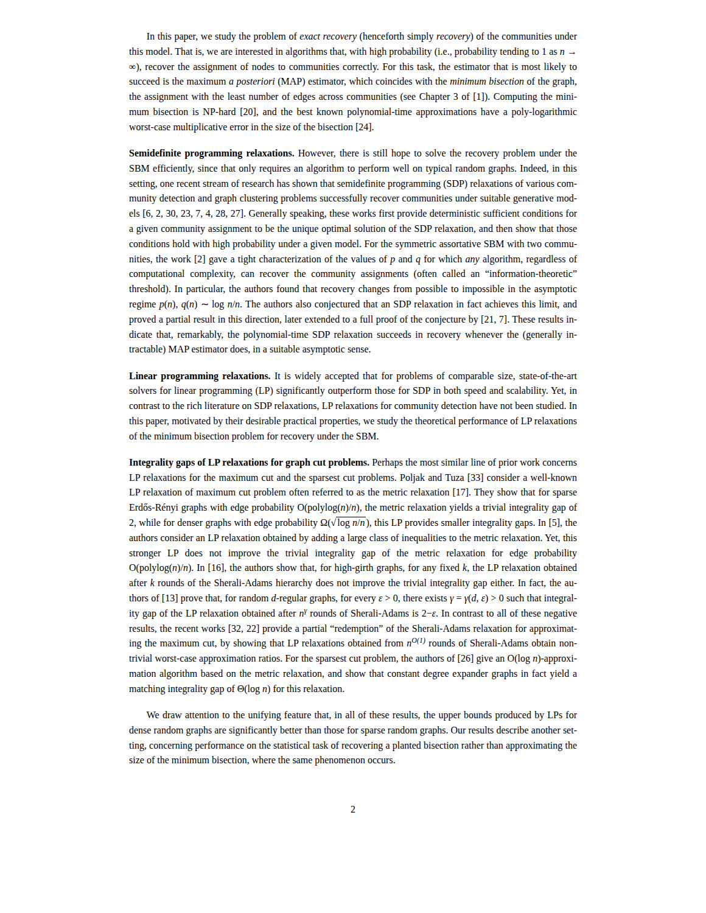In this paper, we study the problem of exact recovery (henceforth simply recovery) of the communities under this model. That is, we are interested in algorithms that, with high probability (i.e., probability tending to 1 as n → ∞), recover the assignment of nodes to communities correctly. For this task, the estimator that is most likely to succeed is the maximum a posteriori (MAP) estimator, which coincides with the minimum bisection of the graph, the assignment with the least number of edges across communities (see Chapter 3 of [1]). Computing the minimum bisection is NP-hard [20], and the best known polynomial-time approximations have a poly-logarithmic worst-case multiplicative error in the size of the bisection [24].
Semidefinite programming relaxations. However, there is still hope to solve the recovery problem under the SBM efficiently, since that only requires an algorithm to perform well on typical random graphs. Indeed, in this setting, one recent stream of research has shown that semidefinite programming (SDP) relaxations of various community detection and graph clustering problems successfully recover communities under suitable generative models [6, 2, 30, 23, 7, 4, 28, 27]. Generally speaking, these works first provide deterministic sufficient conditions for a given community assignment to be the unique optimal solution of the SDP relaxation, and then show that those conditions hold with high probability under a given model. For the symmetric assortative SBM with two communities, the work [2] gave a tight characterization of the values of p and q for which any algorithm, regardless of computational complexity, can recover the community assignments (often called an “information-theoretic” threshold). In particular, the authors found that recovery changes from possible to impossible in the asymptotic regime p(n), q(n) ∼ log n/n. The authors also conjectured that an SDP relaxation in fact achieves this limit, and proved a partial result in this direction, later extended to a full proof of the conjecture by [21, 7]. These results indicate that, remarkably, the polynomial-time SDP relaxation succeeds in recovery whenever the (generally intractable) MAP estimator does, in a suitable asymptotic sense.
Linear programming relaxations. It is widely accepted that for problems of comparable size, state-of-the-art solvers for linear programming (LP) significantly outperform those for SDP in both speed and scalability. Yet, in contrast to the rich literature on SDP relaxations, LP relaxations for community detection have not been studied. In this paper, motivated by their desirable practical properties, we study the theoretical performance of LP relaxations of the minimum bisection problem for recovery under the SBM.
Integrality gaps of LP relaxations for graph cut problems. Perhaps the most similar line of prior work concerns LP relaxations for the maximum cut and the sparsest cut problems. Poljak and Tuza [33] consider a well-known LP relaxation of maximum cut problem often referred to as the metric relaxation [17]. They show that for sparse Erdős-Rényi graphs with edge probability O(polylog(n)/n), the metric relaxation yields a trivial integrality gap of 2, while for denser graphs with edge probability Ω(√log n/n), this LP provides smaller integrality gaps. In [5], the authors consider an LP relaxation obtained by adding a large class of inequalities to the metric relaxation. Yet, this stronger LP does not improve the trivial integrality gap of the metric relaxation for edge probability O(polylog(n)/n). In [16], the authors show that, for high-girth graphs, for any fixed k, the LP relaxation obtained after k rounds of the Sherali-Adams hierarchy does not improve the trivial integrality gap either. In fact, the authors of [13] prove that, for random d-regular graphs, for every ε > 0, there exists γ = γ(d, ε) > 0 such that integrality gap of the LP relaxation obtained after nγ rounds of Sherali-Adams is 2−ε. In contrast to all of these negative results, the recent works [32, 22] provide a partial “redemption” of the Sherali-Adams relaxation for approximating the maximum cut, by showing that LP relaxations obtained from nO(1) rounds of Sherali-Adams obtain non-trivial worst-case approximation ratios. For the sparsest cut problem, the authors of [26] give an O(log n)-approximation algorithm based on the metric relaxation, and show that constant degree expander graphs in fact yield a matching integrality gap of Θ(log n) for this relaxation.
We draw attention to the unifying feature that, in all of these results, the upper bounds produced by LPs for dense random graphs are significantly better than those for sparse random graphs. Our results describe another setting, concerning performance on the statistical task of recovering a planted bisection rather than approximating the size of the minimum bisection, where the same phenomenon occurs.
2